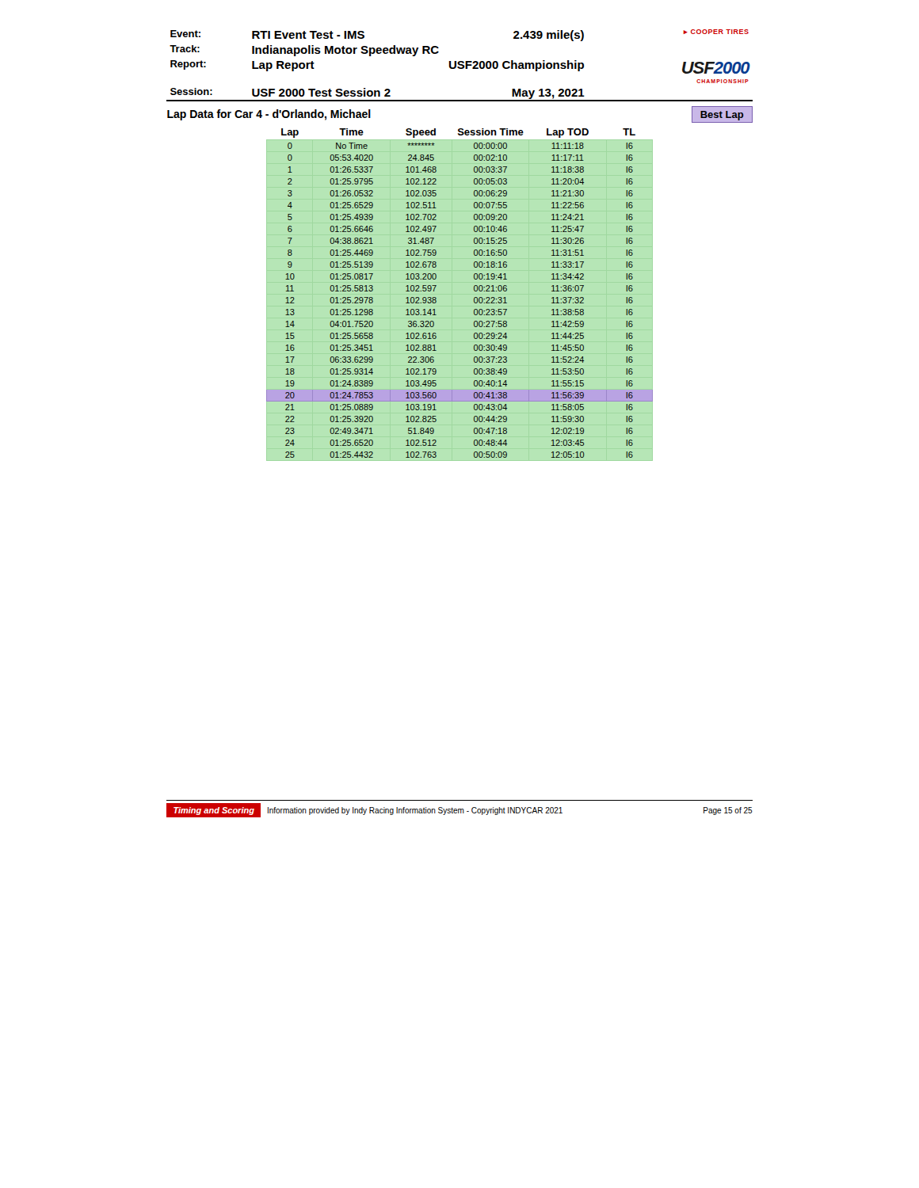| Event: | RTI Event Test - IMS | 2.439 mile(s) | ▸ COOPER TIRES |
| Track: | Indianapolis Motor Speedway RC | |
| Report: | Lap Report | USF2000 Championship | USF 2000 CHAMPIONSHIP |
| Session: | USF 2000 Test Session 2 | May 13, 2021 | |
Lap Data for Car 4 - d'Orlando, Michael
Best Lap
| Lap | Time | Speed | Session Time | Lap TOD | TL |
| --- | --- | --- | --- | --- | --- |
| 0 | No Time | ******** | 00:00:00 | 11:11:18 | I6 |
| 0 | 05:53.4020 | 24.845 | 00:02:10 | 11:17:11 | I6 |
| 1 | 01:26.5337 | 101.468 | 00:03:37 | 11:18:38 | I6 |
| 2 | 01:25.9795 | 102.122 | 00:05:03 | 11:20:04 | I6 |
| 3 | 01:26.0532 | 102.035 | 00:06:29 | 11:21:30 | I6 |
| 4 | 01:25.6529 | 102.511 | 00:07:55 | 11:22:56 | I6 |
| 5 | 01:25.4939 | 102.702 | 00:09:20 | 11:24:21 | I6 |
| 6 | 01:25.6646 | 102.497 | 00:10:46 | 11:25:47 | I6 |
| 7 | 04:38.8621 | 31.487 | 00:15:25 | 11:30:26 | I6 |
| 8 | 01:25.4469 | 102.759 | 00:16:50 | 11:31:51 | I6 |
| 9 | 01:25.5139 | 102.678 | 00:18:16 | 11:33:17 | I6 |
| 10 | 01:25.0817 | 103.200 | 00:19:41 | 11:34:42 | I6 |
| 11 | 01:25.5813 | 102.597 | 00:21:06 | 11:36:07 | I6 |
| 12 | 01:25.2978 | 102.938 | 00:22:31 | 11:37:32 | I6 |
| 13 | 01:25.1298 | 103.141 | 00:23:57 | 11:38:58 | I6 |
| 14 | 04:01.7520 | 36.320 | 00:27:58 | 11:42:59 | I6 |
| 15 | 01:25.5658 | 102.616 | 00:29:24 | 11:44:25 | I6 |
| 16 | 01:25.3451 | 102.881 | 00:30:49 | 11:45:50 | I6 |
| 17 | 06:33.6299 | 22.306 | 00:37:23 | 11:52:24 | I6 |
| 18 | 01:25.9314 | 102.179 | 00:38:49 | 11:53:50 | I6 |
| 19 | 01:24.8389 | 103.495 | 00:40:14 | 11:55:15 | I6 |
| 20 | 01:24.7853 | 103.560 | 00:41:38 | 11:56:39 | I6 |
| 21 | 01:25.0889 | 103.191 | 00:43:04 | 11:58:05 | I6 |
| 22 | 01:25.3920 | 102.825 | 00:44:29 | 11:59:30 | I6 |
| 23 | 02:49.3471 | 51.849 | 00:47:18 | 12:02:19 | I6 |
| 24 | 01:25.6520 | 102.512 | 00:48:44 | 12:03:45 | I6 |
| 25 | 01:25.4432 | 102.763 | 00:50:09 | 12:05:10 | I6 |
Timing and Scoring
Information provided by Indy Racing Information System - Copyright INDYCAR 2021
Page 15 of 25